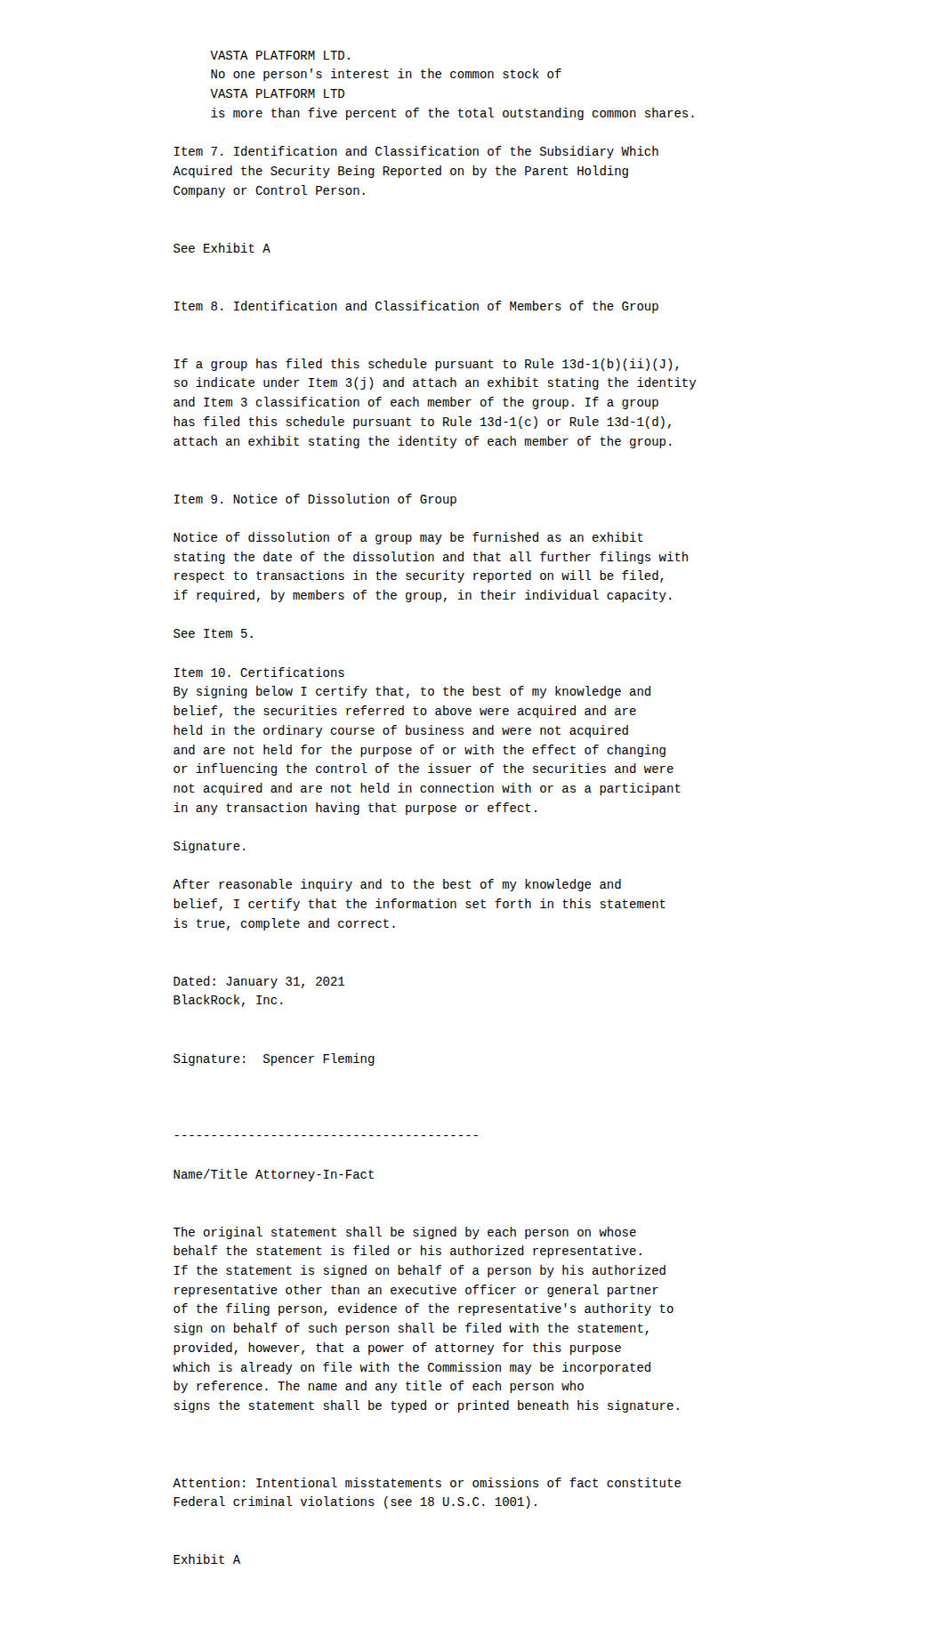VASTA PLATFORM LTD.
     No one person's interest in the common stock of
     VASTA PLATFORM LTD
     is more than five percent of the total outstanding common shares.

Item 7. Identification and Classification of the Subsidiary Which
Acquired the Security Being Reported on by the Parent Holding
Company or Control Person.


See Exhibit A


Item 8. Identification and Classification of Members of the Group


If a group has filed this schedule pursuant to Rule 13d-1(b)(ii)(J),
so indicate under Item 3(j) and attach an exhibit stating the identity
and Item 3 classification of each member of the group. If a group
has filed this schedule pursuant to Rule 13d-1(c) or Rule 13d-1(d),
attach an exhibit stating the identity of each member of the group.


Item 9. Notice of Dissolution of Group

Notice of dissolution of a group may be furnished as an exhibit
stating the date of the dissolution and that all further filings with
respect to transactions in the security reported on will be filed,
if required, by members of the group, in their individual capacity.

See Item 5.

Item 10. Certifications
By signing below I certify that, to the best of my knowledge and
belief, the securities referred to above were acquired and are
held in the ordinary course of business and were not acquired
and are not held for the purpose of or with the effect of changing
or influencing the control of the issuer of the securities and were
not acquired and are not held in connection with or as a participant
in any transaction having that purpose or effect.

Signature.

After reasonable inquiry and to the best of my knowledge and
belief, I certify that the information set forth in this statement
is true, complete and correct.


Dated: January 31, 2021
BlackRock, Inc.


Signature:  Spencer Fleming



-----------------------------------------

Name/Title Attorney-In-Fact


The original statement shall be signed by each person on whose
behalf the statement is filed or his authorized representative.
If the statement is signed on behalf of a person by his authorized
representative other than an executive officer or general partner
of the filing person, evidence of the representative's authority to
sign on behalf of such person shall be filed with the statement,
provided, however, that a power of attorney for this purpose
which is already on file with the Commission may be incorporated
by reference. The name and any title of each person who
signs the statement shall be typed or printed beneath his signature.



Attention: Intentional misstatements or omissions of fact constitute
Federal criminal violations (see 18 U.S.C. 1001).


Exhibit A